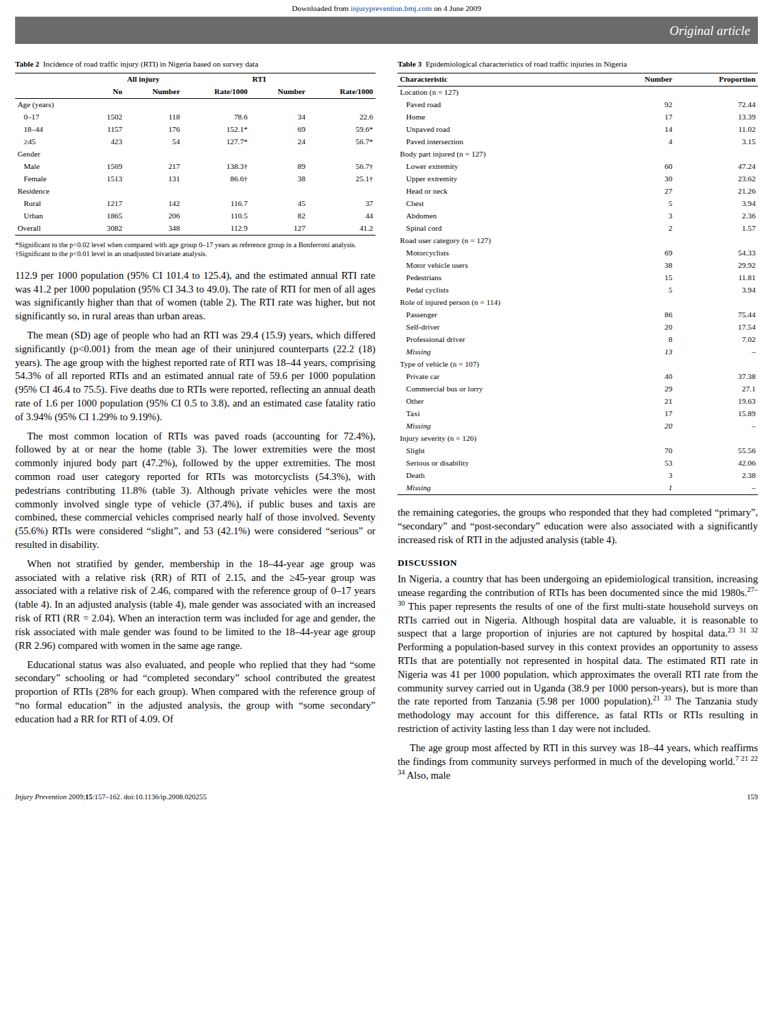Downloaded from injuryprevention.bmj.com on 4 June 2009
Original article
Table 2 Incidence of road traffic injury (RTI) in Nigeria based on survey data
| | | All injury | RTI |
| --- | --- | --- | --- |
| | No | Number | Rate/1000 | Number | Rate/1000 |
| Age (years) | | | | | |
| 0–17 | 1502 | 118 | 78.6 | 34 | 22.6 |
| 18–44 | 1157 | 176 | 152.1* | 69 | 59.6* |
| ≥45 | 423 | 54 | 127.7* | 24 | 56.7* |
| Gender | | | | | |
| Male | 1569 | 217 | 138.3† | 89 | 56.7† |
| Female | 1513 | 131 | 86.6† | 38 | 25.1† |
| Residence | | | | | |
| Rural | 1217 | 142 | 116.7 | 45 | 37 |
| Urban | 1865 | 206 | 110.5 | 82 | 44 |
| Overall | 3082 | 348 | 112.9 | 127 | 41.2 |
*Significant to the p<0.02 level when compared with age group 0–17 years as reference group in a Bonferroni analysis.
†Significant to the p<0.01 level in an unadjusted bivariate analysis.
112.9 per 1000 population (95% CI 101.4 to 125.4), and the estimated annual RTI rate was 41.2 per 1000 population (95% CI 34.3 to 49.0). The rate of RTI for men of all ages was significantly higher than that of women (table 2). The RTI rate was higher, but not significantly so, in rural areas than urban areas.
The mean (SD) age of people who had an RTI was 29.4 (15.9) years, which differed significantly (p<0.001) from the mean age of their uninjured counterparts (22.2 (18) years). The age group with the highest reported rate of RTI was 18–44 years, comprising 54.3% of all reported RTIs and an estimated annual rate of 59.6 per 1000 population (95% CI 46.4 to 75.5). Five deaths due to RTIs were reported, reflecting an annual death rate of 1.6 per 1000 population (95% CI 0.5 to 3.8), and an estimated case fatality ratio of 3.94% (95% CI 1.29% to 9.19%).
The most common location of RTIs was paved roads (accounting for 72.4%), followed by at or near the home (table 3). The lower extremities were the most commonly injured body part (47.2%), followed by the upper extremities. The most common road user category reported for RTIs was motorcyclists (54.3%), with pedestrians contributing 11.8% (table 3). Although private vehicles were the most commonly involved single type of vehicle (37.4%), if public buses and taxis are combined, these commercial vehicles comprised nearly half of those involved. Seventy (55.6%) RTIs were considered “slight”, and 53 (42.1%) were considered “serious” or resulted in disability.
When not stratified by gender, membership in the 18–44-year age group was associated with a relative risk (RR) of RTI of 2.15, and the ≥45-year group was associated with a relative risk of 2.46, compared with the reference group of 0–17 years (table 4). In an adjusted analysis (table 4), male gender was associated with an increased risk of RTI (RR = 2.04). When an interaction term was included for age and gender, the risk associated with male gender was found to be limited to the 18–44-year age group (RR 2.96) compared with women in the same age range.
Educational status was also evaluated, and people who replied that they had “some secondary” schooling or had “completed secondary” school contributed the greatest proportion of RTIs (28% for each group). When compared with the reference group of “no formal education” in the adjusted analysis, the group with “some secondary” education had a RR for RTI of 4.09. Of
Table 3 Epidemiological characteristics of road traffic injuries in Nigeria
| Characteristic | Number | Proportion |
| --- | --- | --- |
| Location (n = 127) | | |
| Paved road | 92 | 72.44 |
| Home | 17 | 13.39 |
| Unpaved road | 14 | 11.02 |
| Paved intersection | 4 | 3.15 |
| Body part injured (n = 127) | | |
| Lower extremity | 60 | 47.24 |
| Upper extremity | 30 | 23.62 |
| Head or neck | 27 | 21.26 |
| Chest | 5 | 3.94 |
| Abdomen | 3 | 2.36 |
| Spinal cord | 2 | 1.57 |
| Road user category (n = 127) | | |
| Motorcyclists | 69 | 54.33 |
| Motor vehicle users | 38 | 29.92 |
| Pedestrians | 15 | 11.81 |
| Pedal cyclists | 5 | 3.94 |
| Role of injured person (n = 114) | | |
| Passenger | 86 | 75.44 |
| Self-driver | 20 | 17.54 |
| Professional driver | 8 | 7.02 |
| Missing | 13 | – |
| Type of vehicle (n = 107) | | |
| Private car | 40 | 37.38 |
| Commercial bus or lorry | 29 | 27.1 |
| Other | 21 | 19.63 |
| Taxi | 17 | 15.89 |
| Missing | 20 | – |
| Injury severity (n = 126) | | |
| Slight | 70 | 55.56 |
| Serious or disability | 53 | 42.06 |
| Death | 3 | 2.38 |
| Missing | 1 | – |
the remaining categories, the groups who responded that they had completed “primary”, “secondary” and “post-secondary” education were also associated with a significantly increased risk of RTI in the adjusted analysis (table 4).
DISCUSSION
In Nigeria, a country that has been undergoing an epidemiological transition, increasing unease regarding the contribution of RTIs has been documented since the mid 1980s.27–30 This paper represents the results of one of the first multi-state household surveys on RTIs carried out in Nigeria. Although hospital data are valuable, it is reasonable to suspect that a large proportion of injuries are not captured by hospital data.23 31 32 Performing a population-based survey in this context provides an opportunity to assess RTIs that are potentially not represented in hospital data. The estimated RTI rate in Nigeria was 41 per 1000 population, which approximates the overall RTI rate from the community survey carried out in Uganda (38.9 per 1000 person-years), but is more than the rate reported from Tanzania (5.98 per 1000 population).21 33 The Tanzania study methodology may account for this difference, as fatal RTIs or RTIs resulting in restriction of activity lasting less than 1 day were not included.
The age group most affected by RTI in this survey was 18–44 years, which reaffirms the findings from community surveys performed in much of the developing world.7 21 22 34 Also, male
Injury Prevention 2009;15:157–162. doi:10.1136/ip.2008.020255
159